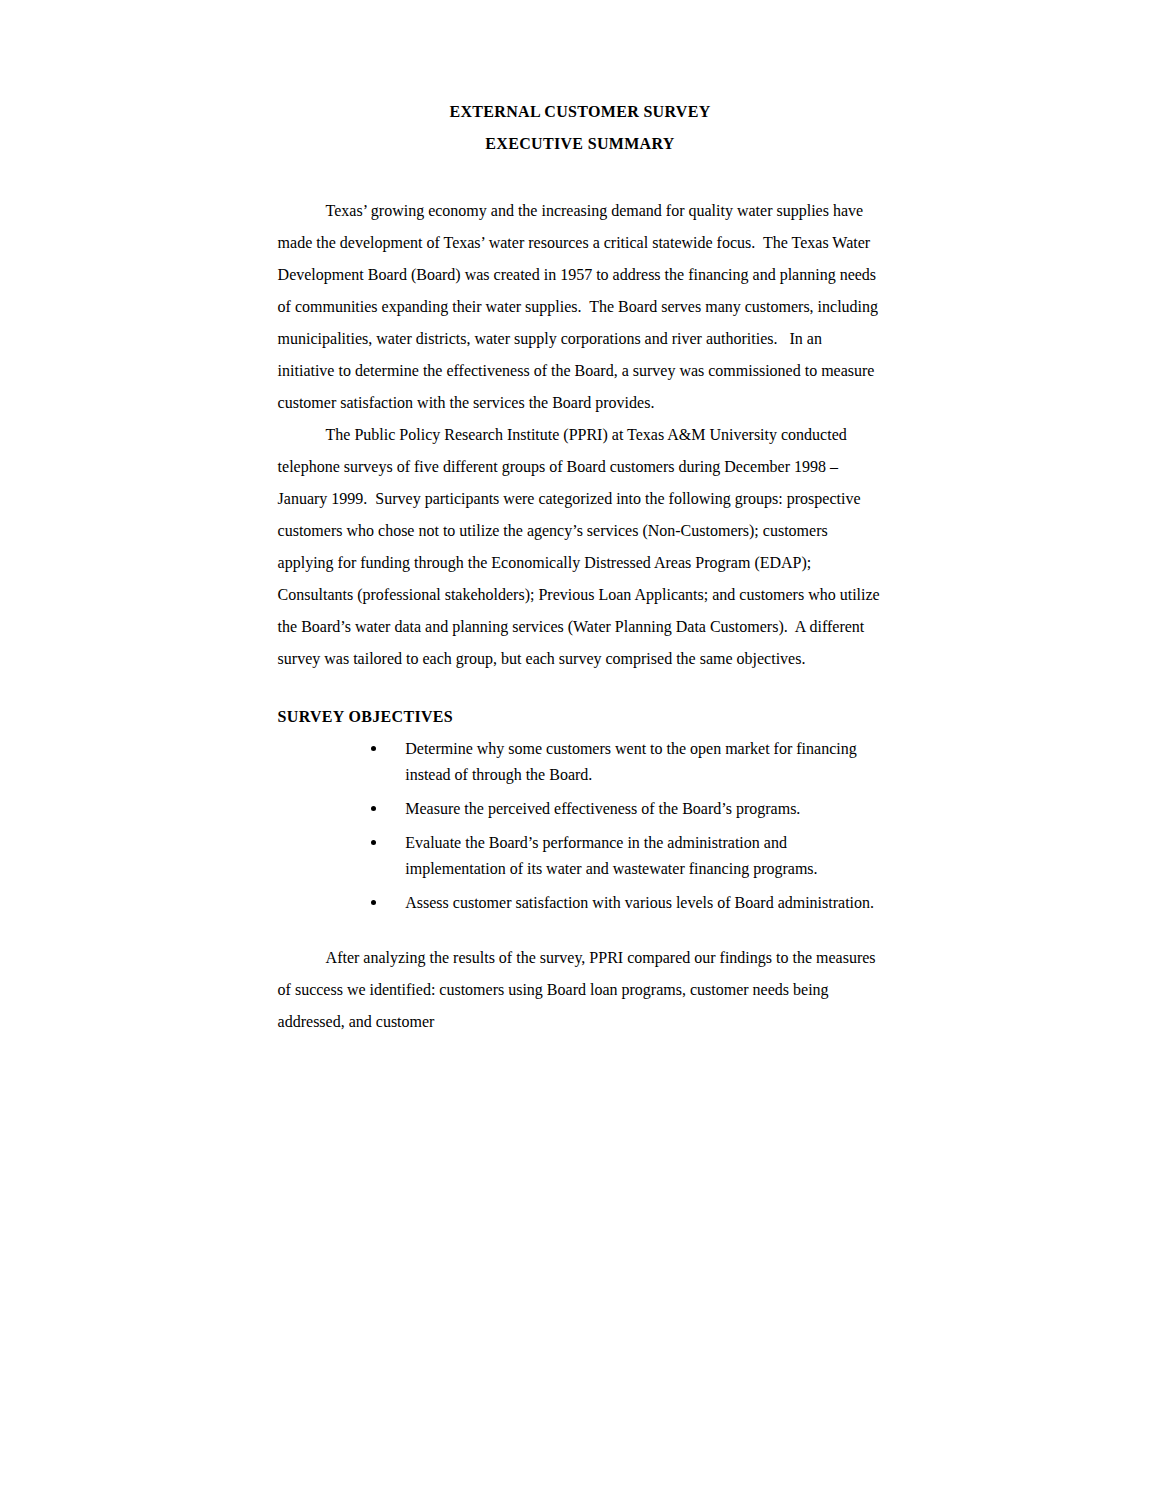EXTERNAL CUSTOMER SURVEY
EXECUTIVE SUMMARY
Texas’ growing economy and the increasing demand for quality water supplies have made the development of Texas’ water resources a critical statewide focus. The Texas Water Development Board (Board) was created in 1957 to address the financing and planning needs of communities expanding their water supplies. The Board serves many customers, including municipalities, water districts, water supply corporations and river authorities. In an initiative to determine the effectiveness of the Board, a survey was commissioned to measure customer satisfaction with the services the Board provides.
The Public Policy Research Institute (PPRI) at Texas A&M University conducted telephone surveys of five different groups of Board customers during December 1998 – January 1999. Survey participants were categorized into the following groups: prospective customers who chose not to utilize the agency’s services (Non-Customers); customers applying for funding through the Economically Distressed Areas Program (EDAP); Consultants (professional stakeholders); Previous Loan Applicants; and customers who utilize the Board’s water data and planning services (Water Planning Data Customers). A different survey was tailored to each group, but each survey comprised the same objectives.
SURVEY OBJECTIVES
Determine why some customers went to the open market for financing instead of through the Board.
Measure the perceived effectiveness of the Board’s programs.
Evaluate the Board’s performance in the administration and implementation of its water and wastewater financing programs.
Assess customer satisfaction with various levels of Board administration.
After analyzing the results of the survey, PPRI compared our findings to the measures of success we identified: customers using Board loan programs, customer needs being addressed, and customer